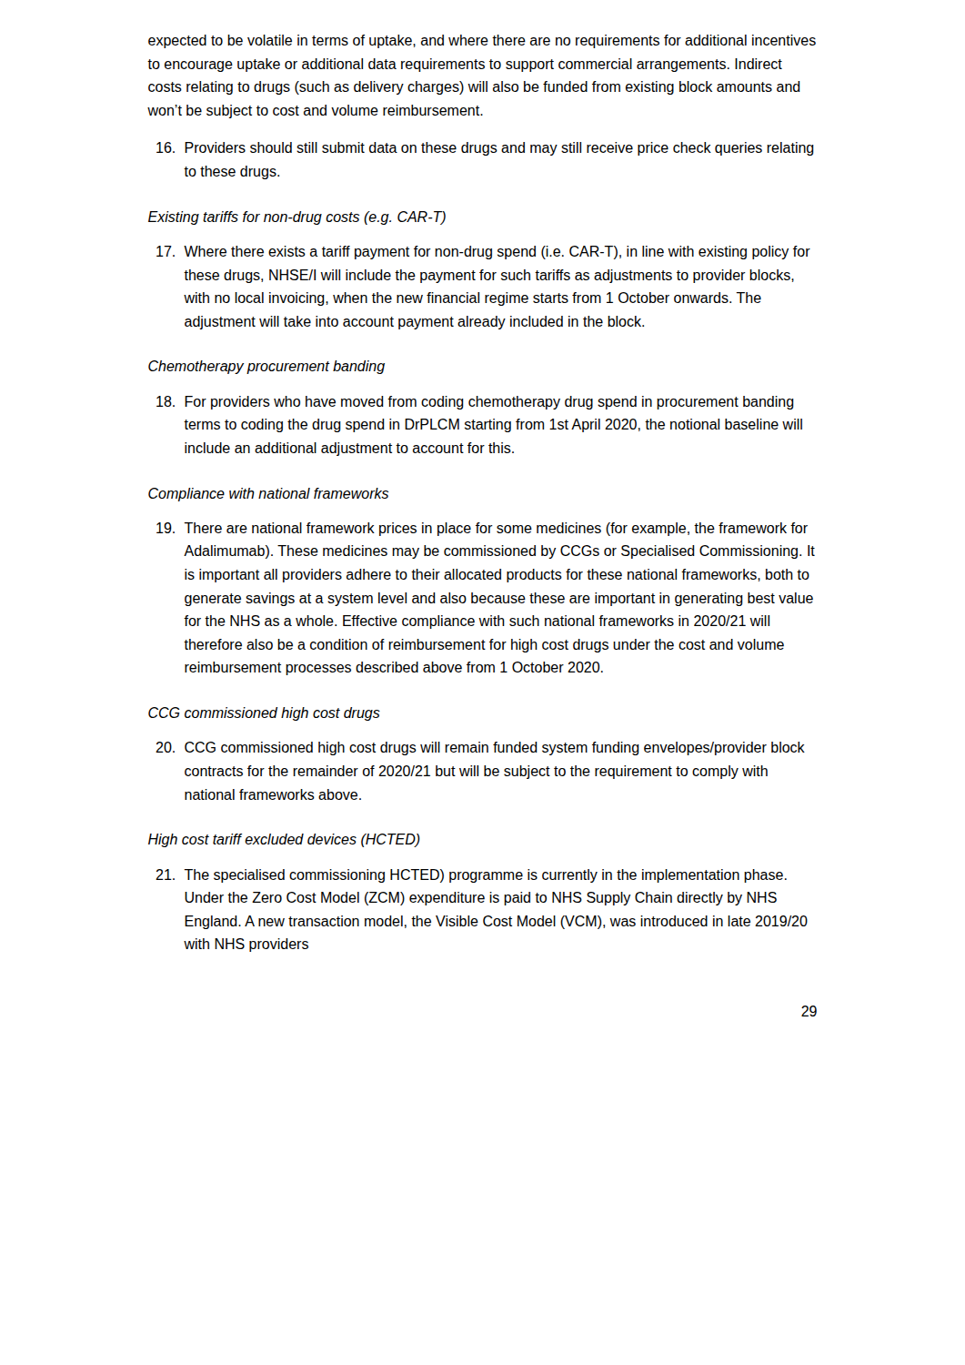expected to be volatile in terms of uptake, and where there are no requirements for additional incentives to encourage uptake or additional data requirements to support commercial arrangements. Indirect costs relating to drugs (such as delivery charges) will also be funded from existing block amounts and won’t be subject to cost and volume reimbursement.
Providers should still submit data on these drugs and may still receive price check queries relating to these drugs.
Existing tariffs for non-drug costs (e.g. CAR-T)
Where there exists a tariff payment for non-drug spend (i.e. CAR-T), in line with existing policy for these drugs, NHSE/I will include the payment for such tariffs as adjustments to provider blocks, with no local invoicing, when the new financial regime starts from 1 October onwards. The adjustment will take into account payment already included in the block.
Chemotherapy procurement banding
For providers who have moved from coding chemotherapy drug spend in procurement banding terms to coding the drug spend in DrPLCM starting from 1st April 2020, the notional baseline will include an additional adjustment to account for this.
Compliance with national frameworks
There are national framework prices in place for some medicines (for example, the framework for Adalimumab). These medicines may be commissioned by CCGs or Specialised Commissioning. It is important all providers adhere to their allocated products for these national frameworks, both to generate savings at a system level and also because these are important in generating best value for the NHS as a whole. Effective compliance with such national frameworks in 2020/21 will therefore also be a condition of reimbursement for high cost drugs under the cost and volume reimbursement processes described above from 1 October 2020.
CCG commissioned high cost drugs
CCG commissioned high cost drugs will remain funded system funding envelopes/provider block contracts for the remainder of 2020/21 but will be subject to the requirement to comply with national frameworks above.
High cost tariff excluded devices (HCTED)
The specialised commissioning HCTED) programme is currently in the implementation phase. Under the Zero Cost Model (ZCM) expenditure is paid to NHS Supply Chain directly by NHS England. A new transaction model, the Visible Cost Model (VCM), was introduced in late 2019/20 with NHS providers
29